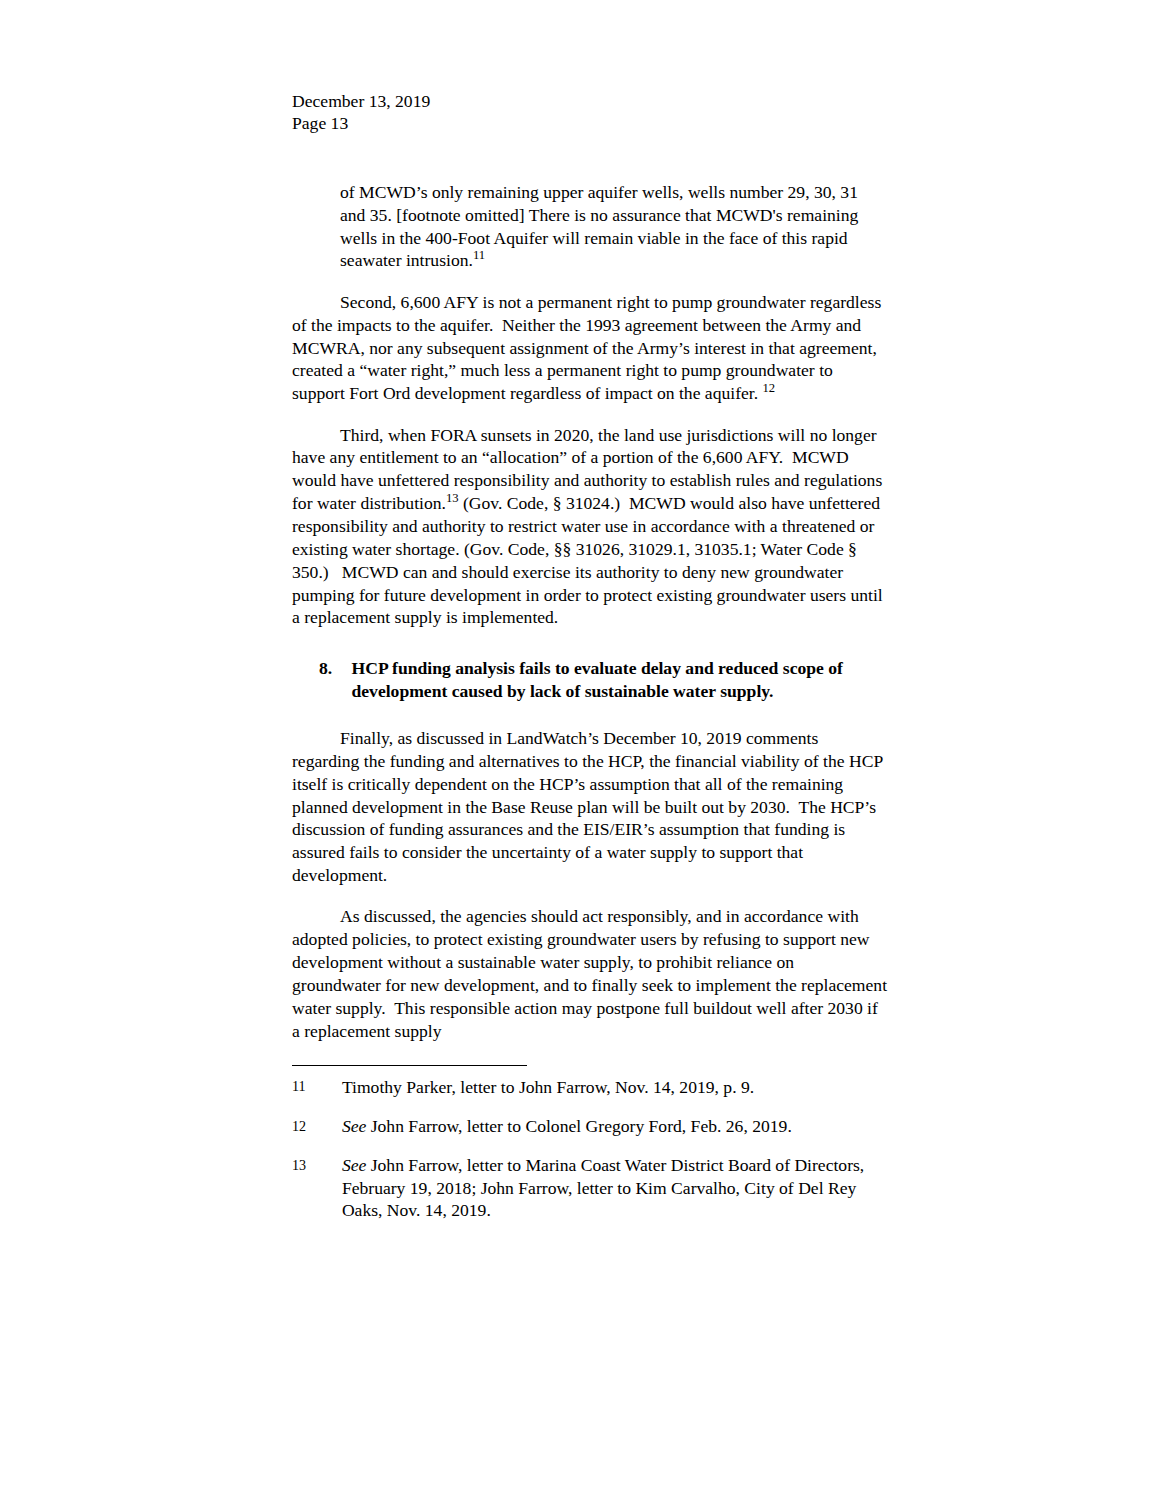December 13, 2019
Page 13
of MCWD’s only remaining upper aquifer wells, wells number 29, 30, 31 and 35. [footnote omitted] There is no assurance that MCWD's remaining wells in the 400-Foot Aquifer will remain viable in the face of this rapid seawater intrusion.11
Second, 6,600 AFY is not a permanent right to pump groundwater regardless of the impacts to the aquifer. Neither the 1993 agreement between the Army and MCWRA, nor any subsequent assignment of the Army’s interest in that agreement, created a “water right,” much less a permanent right to pump groundwater to support Fort Ord development regardless of impact on the aquifer. 12
Third, when FORA sunsets in 2020, the land use jurisdictions will no longer have any entitlement to an “allocation” of a portion of the 6,600 AFY. MCWD would have unfettered responsibility and authority to establish rules and regulations for water distribution.13 (Gov. Code, § 31024.) MCWD would also have unfettered responsibility and authority to restrict water use in accordance with a threatened or existing water shortage. (Gov. Code, §§ 31026, 31029.1, 31035.1; Water Code § 350.) MCWD can and should exercise its authority to deny new groundwater pumping for future development in order to protect existing groundwater users until a replacement supply is implemented.
8. HCP funding analysis fails to evaluate delay and reduced scope of development caused by lack of sustainable water supply.
Finally, as discussed in LandWatch’s December 10, 2019 comments regarding the funding and alternatives to the HCP, the financial viability of the HCP itself is critically dependent on the HCP’s assumption that all of the remaining planned development in the Base Reuse plan will be built out by 2030. The HCP’s discussion of funding assurances and the EIS/EIR’s assumption that funding is assured fails to consider the uncertainty of a water supply to support that development.
As discussed, the agencies should act responsibly, and in accordance with adopted policies, to protect existing groundwater users by refusing to support new development without a sustainable water supply, to prohibit reliance on groundwater for new development, and to finally seek to implement the replacement water supply. This responsible action may postpone full buildout well after 2030 if a replacement supply
11
Timothy Parker, letter to John Farrow, Nov. 14, 2019, p. 9.
12
See John Farrow, letter to Colonel Gregory Ford, Feb. 26, 2019.
13
See John Farrow, letter to Marina Coast Water District Board of Directors, February 19, 2018; John Farrow, letter to Kim Carvalho, City of Del Rey Oaks, Nov. 14, 2019.